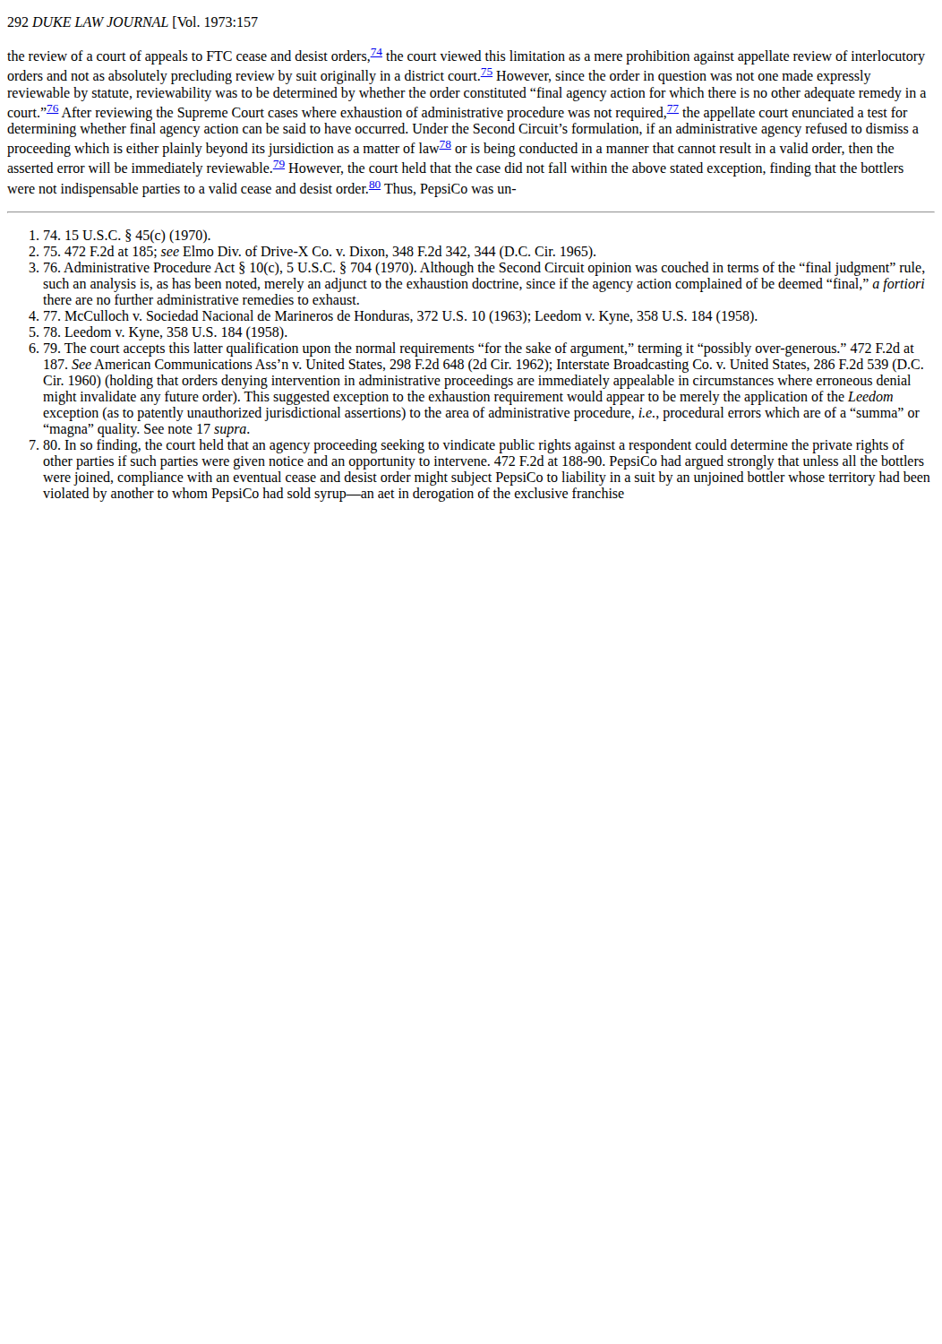292 DUKE LAW JOURNAL [Vol. 1973:157
the review of a court of appeals to FTC cease and desist orders,74 the court viewed this limitation as a mere prohibition against appellate review of interlocutory orders and not as absolutely precluding review by suit originally in a district court.75 However, since the order in question was not one made expressly reviewable by statute, reviewability was to be determined by whether the order constituted “final agency action for which there is no other adequate remedy in a court.”76 After reviewing the Supreme Court cases where exhaustion of administrative procedure was not required,77 the appellate court enunciated a test for determining whether final agency action can be said to have occurred. Under the Second Circuit’s formulation, if an administrative agency refused to dismiss a proceeding which is either plainly beyond its jursidiction as a matter of law78 or is being conducted in a manner that cannot result in a valid order, then the asserted error will be immediately reviewable.79 However, the court held that the case did not fall within the above stated exception, finding that the bottlers were not indispensable parties to a valid cease and desist order.80 Thus, PepsiCo was un-
74. 15 U.S.C. § 45(c) (1970).
75. 472 F.2d at 185; see Elmo Div. of Drive-X Co. v. Dixon, 348 F.2d 342, 344 (D.C. Cir. 1965).
76. Administrative Procedure Act § 10(c), 5 U.S.C. § 704 (1970). Although the Second Circuit opinion was couched in terms of the “final judgment” rule, such an analysis is, as has been noted, merely an adjunct to the exhaustion doctrine, since if the agency action complained of be deemed “final,” a fortiori there are no further administrative remedies to exhaust.
77. McCulloch v. Sociedad Nacional de Marineros de Honduras, 372 U.S. 10 (1963); Leedom v. Kyne, 358 U.S. 184 (1958).
78. Leedom v. Kyne, 358 U.S. 184 (1958).
79. The court accepts this latter qualification upon the normal requirements “for the sake of argument,” terming it “possibly over-generous.” 472 F.2d at 187. See American Communications Ass’n v. United States, 298 F.2d 648 (2d Cir. 1962); Interstate Broadcasting Co. v. United States, 286 F.2d 539 (D.C. Cir. 1960) (holding that orders denying intervention in administrative proceedings are immediately appealable in circumstances where erroneous denial might invalidate any future order). This suggested exception to the exhaustion requirement would appear to be merely the application of the Leedom exception (as to patently unauthorized jurisdictional assertions) to the area of administrative procedure, i.e., procedural errors which are of a “summa” or “magna” quality. See note 17 supra.
80. In so finding, the court held that an agency proceeding seeking to vindicate public rights against a respondent could determine the private rights of other parties if such parties were given notice and an opportunity to intervene. 472 F.2d at 188-90. PepsiCo had argued strongly that unless all the bottlers were joined, compliance with an eventual cease and desist order might subject PepsiCo to liability in a suit by an unjoined bottler whose territory had been violated by another to whom PepsiCo had sold syrup—an aet in derogation of the exclusive franchise